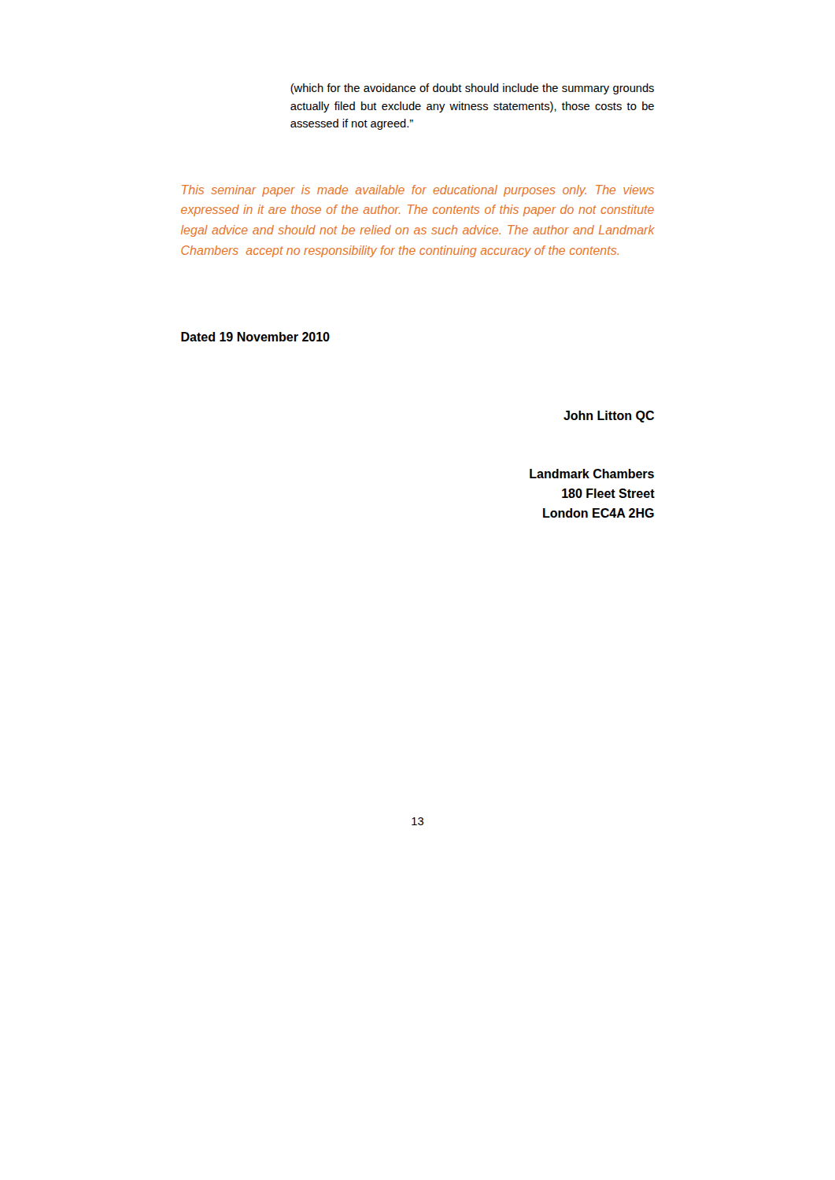(which for the avoidance of doubt should include the summary grounds actually filed but exclude any witness statements), those costs to be assessed if not agreed.”
This seminar paper is made available for educational purposes only. The views expressed in it are those of the author. The contents of this paper do not constitute legal advice and should not be relied on as such advice. The author and Landmark Chambers accept no responsibility for the continuing accuracy of the contents.
Dated 19 November 2010
John Litton QC
Landmark Chambers 180 Fleet Street London EC4A 2HG
13